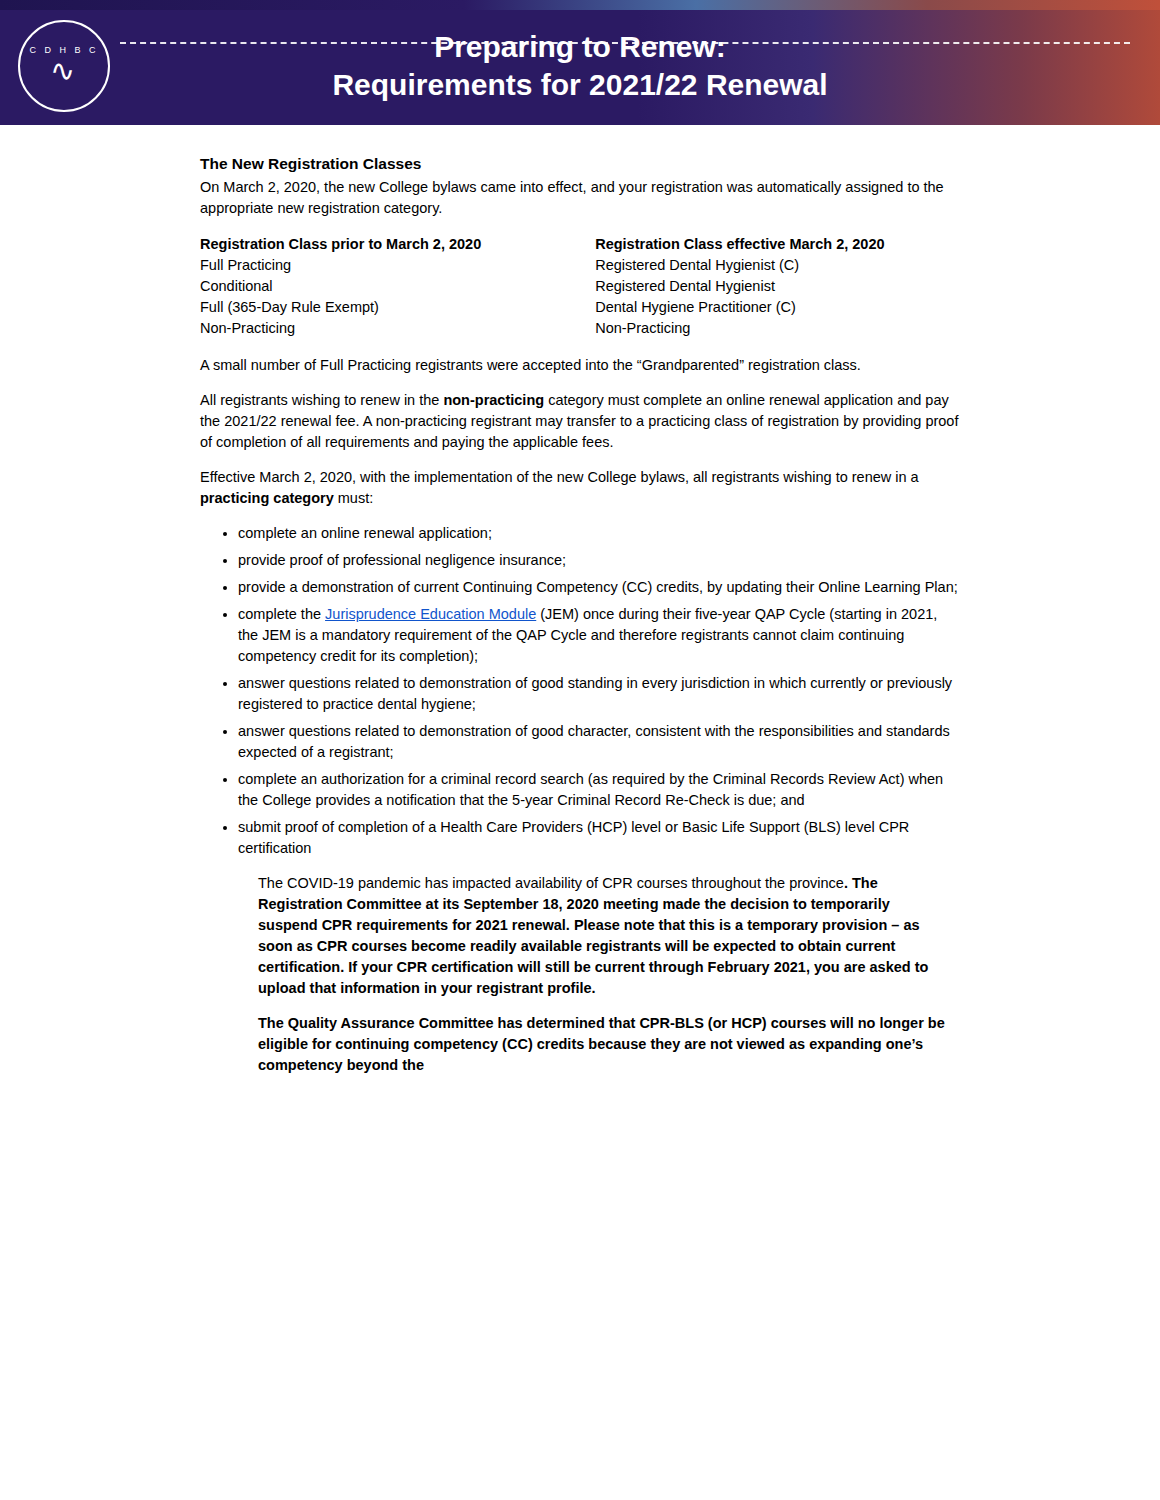C D H B C ∿
Preparing to Renew:
Requirements for 2021/22 Renewal
The New Registration Classes
On March 2, 2020, the new College bylaws came into effect, and your registration was automatically assigned to the appropriate new registration category.
Registration Class prior to March 2, 2020
Registration Class effective March 2, 2020
Full Practicing
Registered Dental Hygienist (C)
Conditional
Registered Dental Hygienist
Full (365-Day Rule Exempt)
Dental Hygiene Practitioner (C)
Non-Practicing
Non-Practicing
A small number of Full Practicing registrants were accepted into the “Grandparented” registration class.
All registrants wishing to renew in the non-practicing category must complete an online renewal application and pay the 2021/22 renewal fee. A non-practicing registrant may transfer to a practicing class of registration by providing proof of completion of all requirements and paying the applicable fees.
Effective March 2, 2020, with the implementation of the new College bylaws, all registrants wishing to renew in a practicing category must:
complete an online renewal application;
provide proof of professional negligence insurance;
provide a demonstration of current Continuing Competency (CC) credits, by updating their Online Learning Plan;
complete the Jurisprudence Education Module (JEM) once during their five-year QAP Cycle (starting in 2021, the JEM is a mandatory requirement of the QAP Cycle and therefore registrants cannot claim continuing competency credit for its completion);
answer questions related to demonstration of good standing in every jurisdiction in which currently or previously registered to practice dental hygiene;
answer questions related to demonstration of good character, consistent with the responsibilities and standards expected of a registrant;
complete an authorization for a criminal record search (as required by the Criminal Records Review Act) when the College provides a notification that the 5-year Criminal Record Re-Check is due; and
submit proof of completion of a Health Care Providers (HCP) level or Basic Life Support (BLS) level CPR certification
The COVID-19 pandemic has impacted availability of CPR courses throughout the province. The Registration Committee at its September 18, 2020 meeting made the decision to temporarily suspend CPR requirements for 2021 renewal. Please note that this is a temporary provision – as soon as CPR courses become readily available registrants will be expected to obtain current certification. If your CPR certification will still be current through February 2021, you are asked to upload that information in your registrant profile.
The Quality Assurance Committee has determined that CPR-BLS (or HCP) courses will no longer be eligible for continuing competency (CC) credits because they are not viewed as expanding one’s competency beyond the